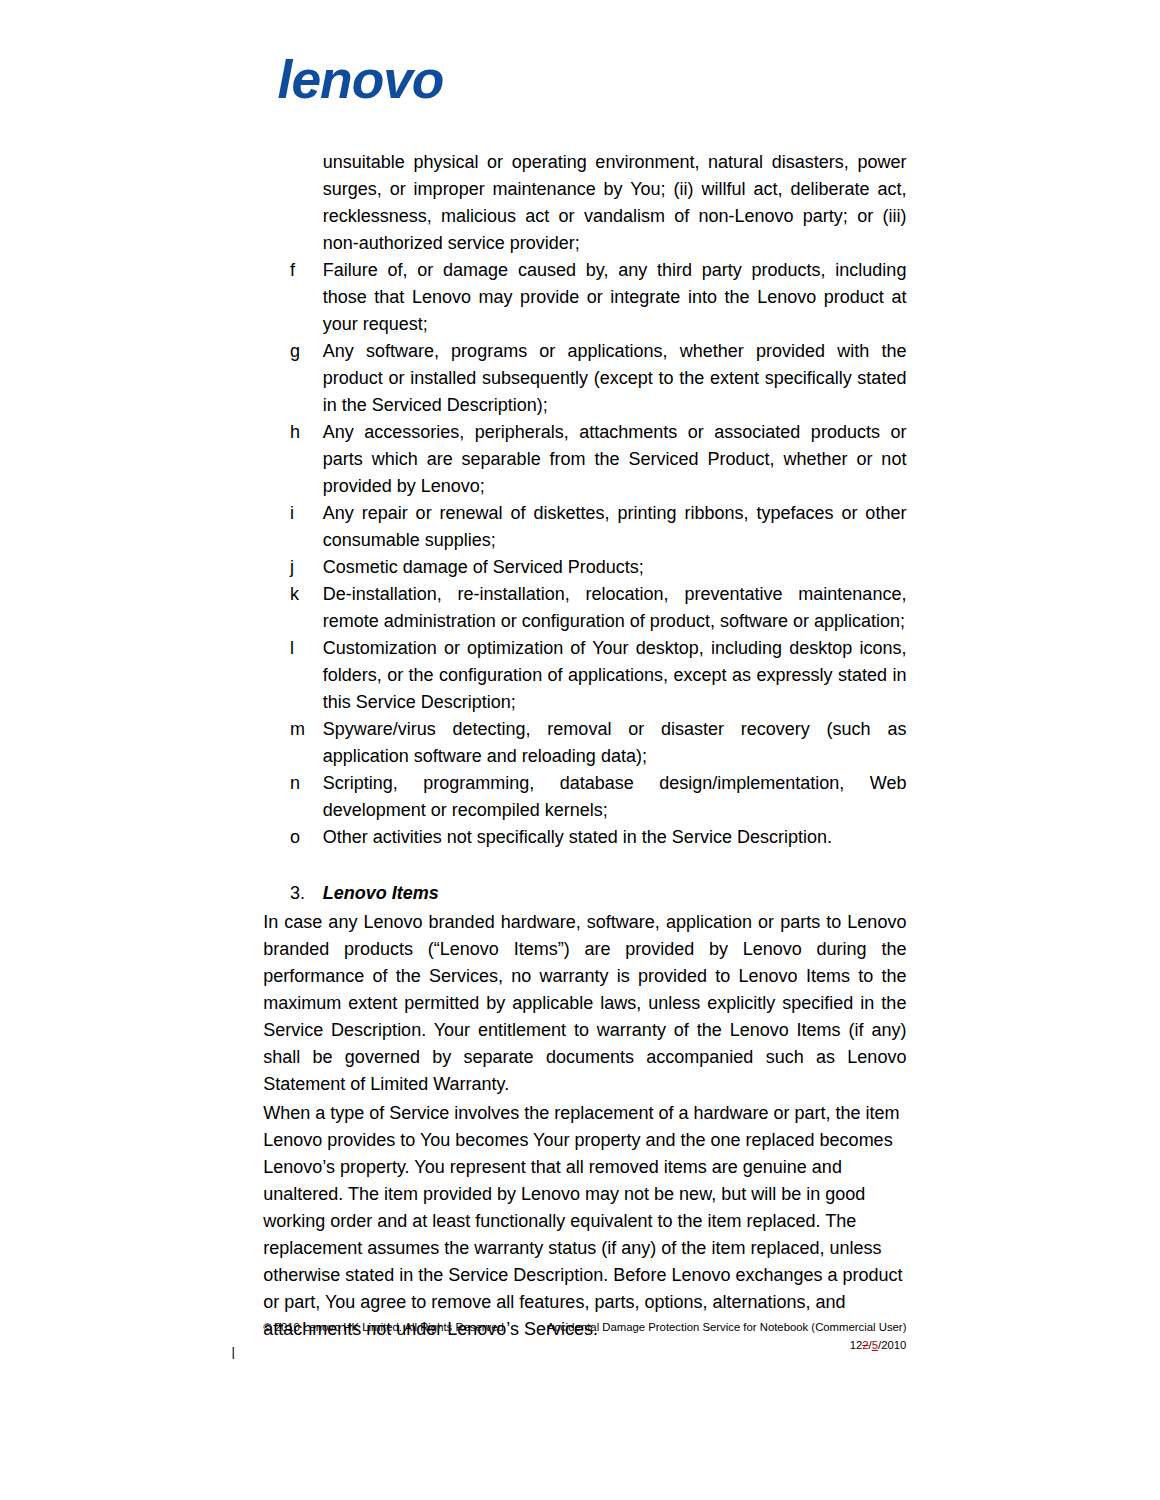lenovo
unsuitable physical or operating environment, natural disasters, power surges, or improper maintenance by You; (ii) willful act, deliberate act, recklessness, malicious act or vandalism of non-Lenovo party; or (iii) non-authorized service provider;
f Failure of, or damage caused by, any third party products, including those that Lenovo may provide or integrate into the Lenovo product at your request;
g Any software, programs or applications, whether provided with the product or installed subsequently (except to the extent specifically stated in the Serviced Description);
h Any accessories, peripherals, attachments or associated products or parts which are separable from the Serviced Product, whether or not provided by Lenovo;
i Any repair or renewal of diskettes, printing ribbons, typefaces or other consumable supplies;
j Cosmetic damage of Serviced Products;
k De-installation, re-installation, relocation, preventative maintenance, remote administration or configuration of product, software or application;
l Customization or optimization of Your desktop, including desktop icons, folders, or the configuration of applications, except as expressly stated in this Service Description;
m Spyware/virus detecting, removal or disaster recovery (such as application software and reloading data);
n Scripting, programming, database design/implementation, Web development or recompiled kernels;
o Other activities not specifically stated in the Service Description.
3. Lenovo Items
In case any Lenovo branded hardware, software, application or parts to Lenovo branded products (“Lenovo Items”) are provided by Lenovo during the performance of the Services, no warranty is provided to Lenovo Items to the maximum extent permitted by applicable laws, unless explicitly specified in the Service Description. Your entitlement to warranty of the Lenovo Items (if any) shall be governed by separate documents accompanied such as Lenovo Statement of Limited Warranty.
When a type of Service involves the replacement of a hardware or part, the item Lenovo provides to You becomes Your property and the one replaced becomes Lenovo’s property. You represent that all removed items are genuine and unaltered. The item provided by Lenovo may not be new, but will be in good working order and at least functionally equivalent to the item replaced. The replacement assumes the warranty status (if any) of the item replaced, unless otherwise stated in the Service Description. Before Lenovo exchanges a product or part, You agree to remove all features, parts, options, alternations, and attachments not under Lenovo’s Services.
|
© 2010 Lenovo HK Limited. All Rights Reserved
Accidental Damage Protection Service for Notebook (Commercial User)
122/5/2010